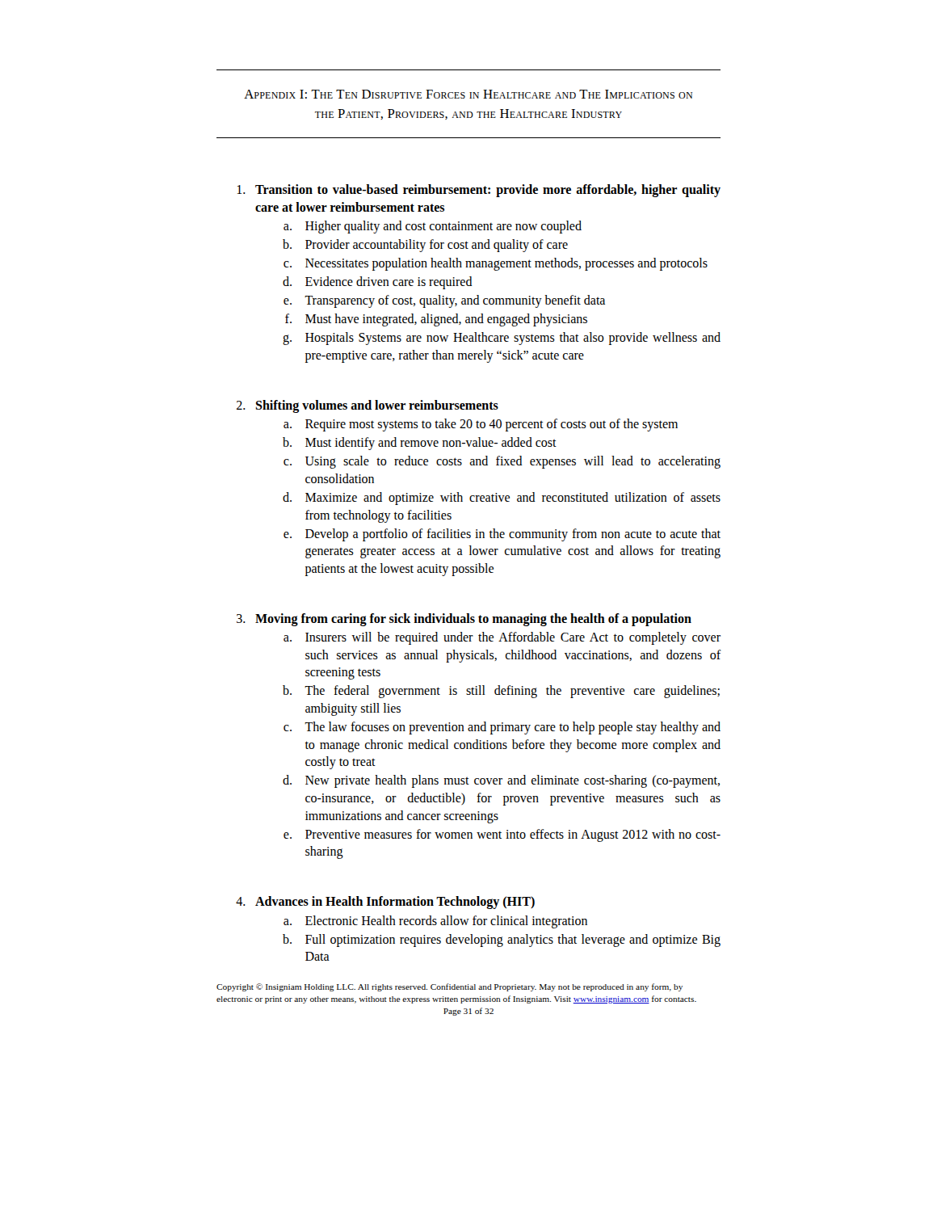Appendix I: The Ten Disruptive Forces in Healthcare and The Implications on the Patient, Providers, and the Healthcare Industry
Transition to value-based reimbursement: provide more affordable, higher quality care at lower reimbursement rates
Higher quality and cost containment are now coupled
Provider accountability for cost and quality of care
Necessitates population health management methods, processes and protocols
Evidence driven care is required
Transparency of cost, quality, and community benefit data
Must have integrated, aligned, and engaged physicians
Hospitals Systems are now Healthcare systems that also provide wellness and pre-emptive care, rather than merely “sick” acute care
Shifting volumes and lower reimbursements
Require most systems to take 20 to 40 percent of costs out of the system
Must identify and remove non-value- added cost
Using scale to reduce costs and fixed expenses will lead to accelerating consolidation
Maximize and optimize with creative and reconstituted utilization of assets from technology to facilities
Develop a portfolio of facilities in the community from non acute to acute that generates greater access at a lower cumulative cost and allows for treating patients at the lowest acuity possible
Moving from caring for sick individuals to managing the health of a population
Insurers will be required under the Affordable Care Act to completely cover such services as annual physicals, childhood vaccinations, and dozens of screening tests
The federal government is still defining the preventive care guidelines; ambiguity still lies
The law focuses on prevention and primary care to help people stay healthy and to manage chronic medical conditions before they become more complex and costly to treat
New private health plans must cover and eliminate cost-sharing (co-payment, co-insurance, or deductible) for proven preventive measures such as immunizations and cancer screenings
Preventive measures for women went into effects in August 2012 with no cost-sharing
Advances in Health Information Technology (HIT)
Electronic Health records allow for clinical integration
Full optimization requires developing analytics that leverage and optimize Big Data
Copyright © Insigniam Holding LLC. All rights reserved. Confidential and Proprietary. May not be reproduced in any form, by electronic or print or any other means, without the express written permission of Insigniam. Visit www.insigniam.com for contacts.
Page 31 of 32